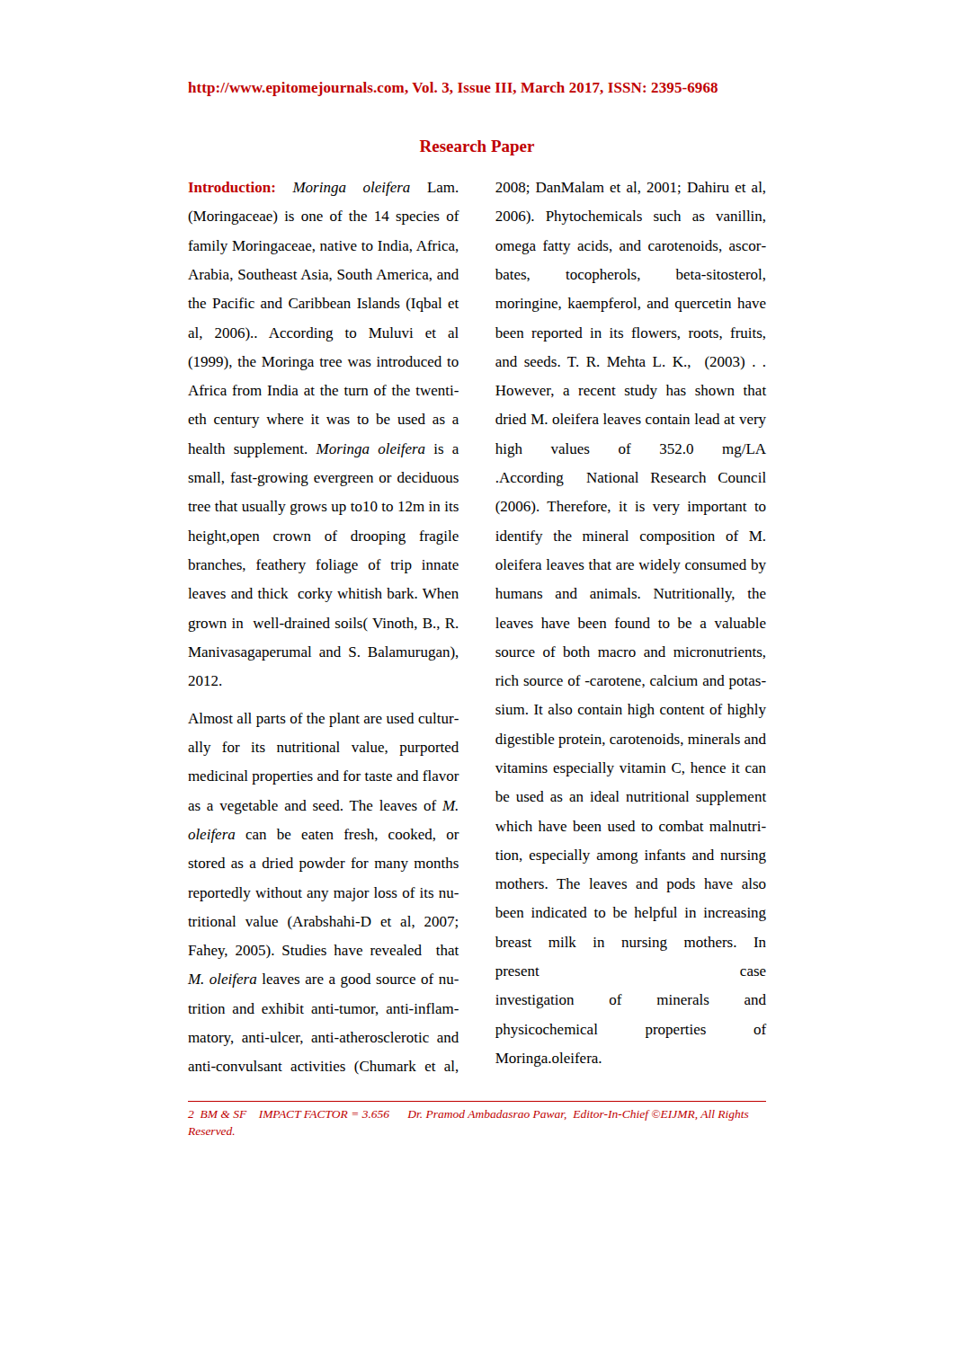http://www.epitomejournals.com, Vol. 3, Issue III, March 2017, ISSN: 2395-6968
Research Paper
Introduction: Moringa oleifera Lam. (Moringaceae) is one of the 14 species of family Moringaceae, native to India, Africa, Arabia, Southeast Asia, South America, and the Pacific and Caribbean Islands (Iqbal et al, 2006).. According to Muluvi et al (1999), the Moringa tree was introduced to Africa from India at the turn of the twentieth century where it was to be used as a health supplement. Moringa oleifera is a small, fast-growing evergreen or deciduous tree that usually grows up to10 to 12m in its height,open crown of drooping fragile branches, feathery foliage of trip innate leaves and thick corky whitish bark. When grown in well-drained soils( Vinoth, B., R. Manivasagaperumal and S. Balamurugan), 2012.
Almost all parts of the plant are used culturally for its nutritional value, purported medicinal properties and for taste and flavor as a vegetable and seed. The leaves of M. oleifera can be eaten fresh, cooked, or stored as a dried powder for many months reportedly without any major loss of its nutritional value (Arabshahi-D et al, 2007; Fahey, 2005). Studies have revealed that M. oleifera leaves are a good source of nutrition and exhibit anti-tumor, anti-inflammatory, anti-ulcer, anti-atherosclerotic and anti-convulsant activities (Chumark et al, 2008; DanMalam et al, 2001; Dahiru et al, 2006). Phytochemicals such as vanillin, omega fatty acids, and carotenoids, ascorbates, tocopherols, beta-sitosterol, moringine, kaempferol, and quercetin have been reported in its flowers, roots, fruits, and seeds. T. R. Mehta L. K., (2003) . . However, a recent study has shown that dried M. oleifera leaves contain lead at very high values of 352.0 mg/LA .According National Research Council (2006). Therefore, it is very important to identify the mineral composition of M. oleifera leaves that are widely consumed by humans and animals. Nutritionally, the leaves have been found to be a valuable source of both macro and micronutrients, rich source of -carotene, calcium and potassium. It also contain high content of highly digestible protein, carotenoids, minerals and vitamins especially vitamin C, hence it can be used as an ideal nutritional supplement which have been used to combat malnutrition, especially among infants and nursing mothers. The leaves and pods have also been indicated to be helpful in increasing breast milk in nursing mothers. In present case investigation of minerals and physicochemical properties of Moringa.oleifera.
2 BM & SF IMPACT FACTOR = 3.656 Dr. Pramod Ambadasrao Pawar, Editor-In-Chief ©EIJMR, All Rights Reserved.